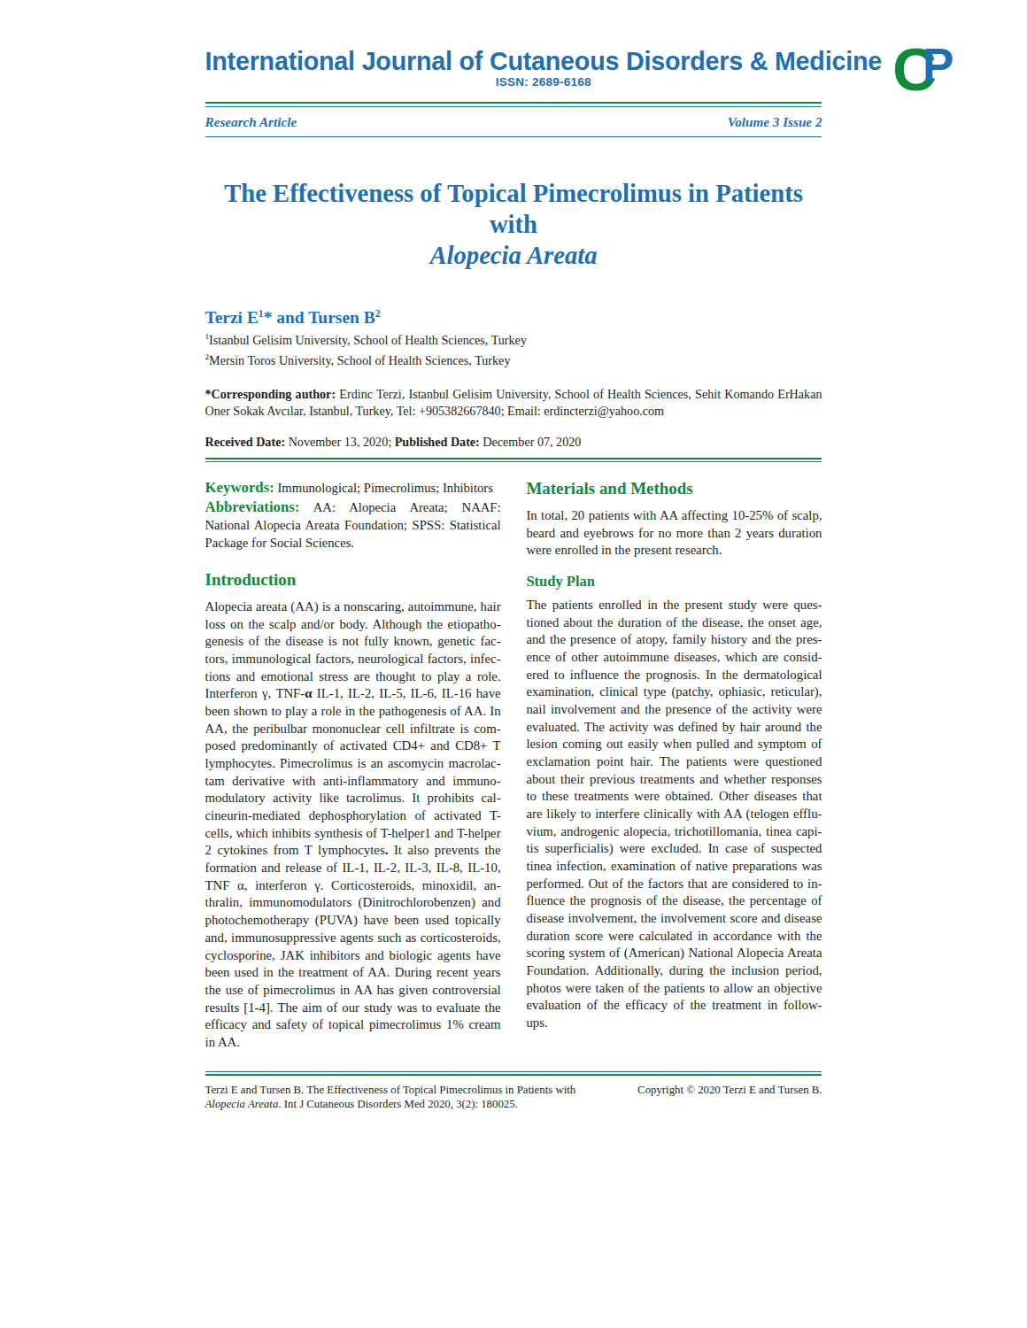International Journal of Cutaneous Disorders & Medicine
ISSN: 2689-6168
CP
Research Article
Volume 3 Issue 2
The Effectiveness of Topical Pimecrolimus in Patients with
Alopecia Areata
Terzi E1* and Tursen B2
1Istanbul Gelisim University, School of Health Sciences, Turkey
2Mersin Toros University, School of Health Sciences, Turkey
*Corresponding author: Erdinc Terzi, Istanbul Gelisim University, School of Health Sciences, Sehit Komando ErHakan Oner Sokak Avcılar, Istanbul, Turkey, Tel: +905382667840; Email: erdincterzi@yahoo.com
Received Date: November 13, 2020; Published Date: December 07, 2020
Keywords: Immunological; Pimecrolimus; Inhibitors
Abbreviations: AA: Alopecia Areata; NAAF: National Alopecia Areata Foundation; SPSS: Statistical Package for Social Sciences.
Introduction
Alopecia areata (AA) is a nonscaring, autoimmune, hair loss on the scalp and/or body. Although the etiopathogenesis of the disease is not fully known, genetic factors, immunological factors, neurological factors, infections and emotional stress are thought to play a role. Interferon γ, TNF-α IL-1, IL-2, IL-5, IL-6, IL-16 have been shown to play a role in the pathogenesis of AA. In AA, the peribulbar mononuclear cell infiltrate is composed predominantly of activated CD4+ and CD8+ T lymphocytes. Pimecrolimus is an ascomycin macrolactam derivative with anti-inflammatory and immunomodulatory activity like tacrolimus. It prohibits calcineurin-mediated dephosphorylation of activated T-cells, which inhibits synthesis of T-helper1 and T-helper 2 cytokines from T lymphocytes. It also prevents the formation and release of IL-1, IL-2, IL-3, IL-8, IL-10, TNF α, interferon γ. Corticosteroids, minoxidil, anthralin, immunomodulators (Dinitrochlorobenzen) and photochemotherapy (PUVA) have been used topically and, immunosuppressive agents such as corticosteroids, cyclosporine, JAK inhibitors and biologic agents have been used in the treatment of AA. During recent years the use of pimecrolimus in AA has given controversial results [1-4]. The aim of our study was to evaluate the efficacy and safety of topical pimecrolimus 1% cream in AA.
Materials and Methods
In total, 20 patients with AA affecting 10-25% of scalp, beard and eyebrows for no more than 2 years duration were enrolled in the present research.
Study Plan
The patients enrolled in the present study were questioned about the duration of the disease, the onset age, and the presence of atopy, family history and the presence of other autoimmune diseases, which are considered to influence the prognosis. In the dermatological examination, clinical type (patchy, ophiasic, reticular), nail involvement and the presence of the activity were evaluated. The activity was defined by hair around the lesion coming out easily when pulled and symptom of exclamation point hair. The patients were questioned about their previous treatments and whether responses to these treatments were obtained. Other diseases that are likely to interfere clinically with AA (telogen effluvium, androgenic alopecia, trichotillomania, tinea capitis superficialis) were excluded. In case of suspected tinea infection, examination of native preparations was performed. Out of the factors that are considered to influence the prognosis of the disease, the percentage of disease involvement, the involvement score and disease duration score were calculated in accordance with the scoring system of (American) National Alopecia Areata Foundation. Additionally, during the inclusion period, photos were taken of the patients to allow an objective evaluation of the efficacy of the treatment in follow-ups.
Terzi E and Tursen B. The Effectiveness of Topical Pimecrolimus in Patients with Alopecia Areata. Int J Cutaneous Disorders Med 2020, 3(2): 180025.
Copyright © 2020 Terzi E and Tursen B.